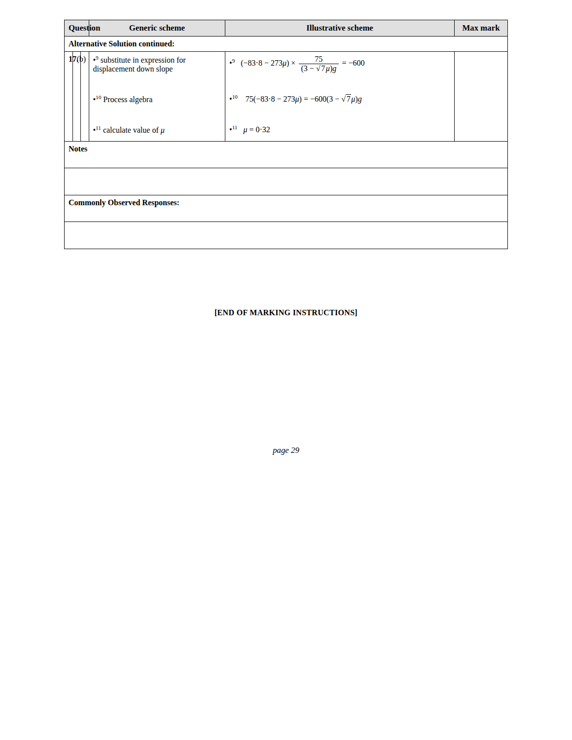| Question | Generic scheme | Illustrative scheme | Max mark |
| --- | --- | --- | --- |
| Alternative Solution continued: |
| 17. | (b) | | • 9 substitute in expression for displacement down slope • 10 Process algebra • 11 calculate value of μ | • 9 (−83·8 − 273 μ ) × 75 (3 − √ 7 μ ) g = −600 • 10 75(−83·8 − 273 μ ) = −600(3 − √ 7 μ ) g • 11 μ = 0·32 | |
| Notes |
| Commonly Observed Responses: |
[END OF MARKING INSTRUCTIONS]
page 29